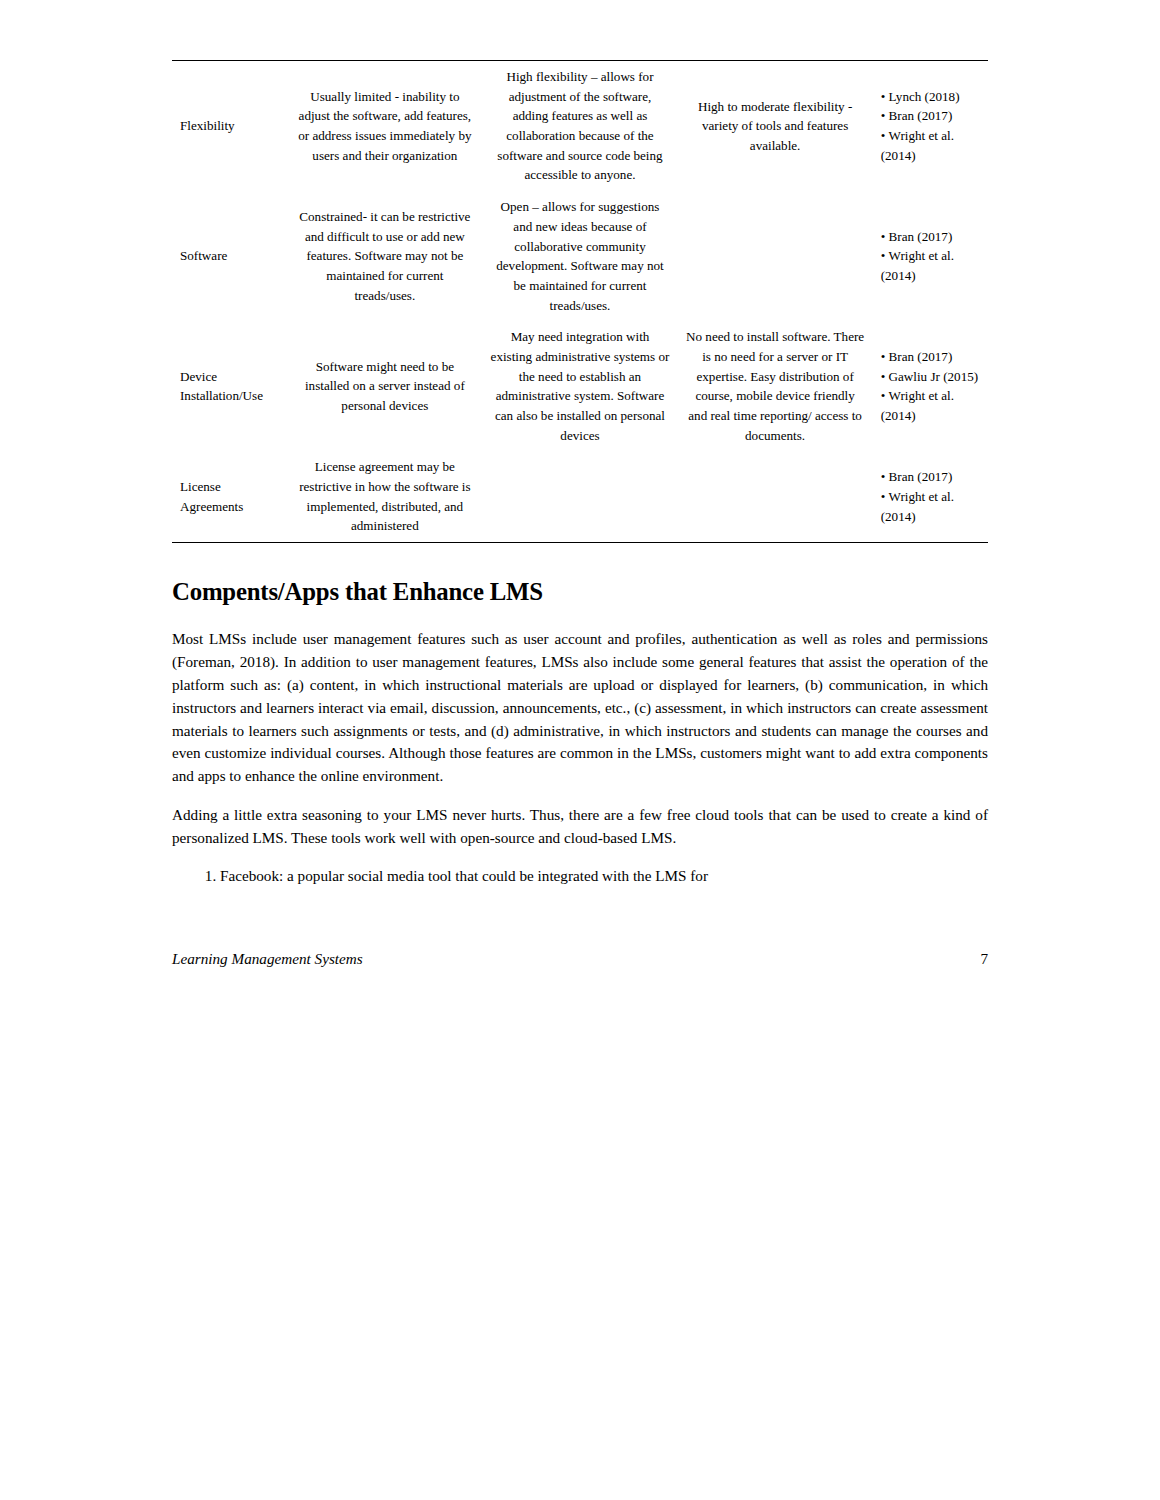| Flexibility | Usually limited - inability to adjust the software, add features, or address issues immediately by users and their organization | High flexibility – allows for adjustment of the software, adding features as well as collaboration because of the software and source code being accessible to anyone. | High to moderate flexibility - variety of tools and features available. | Lynch (2018) Bran (2017) Wright et al. (2014) |
| Software | Constrained- it can be restrictive and difficult to use or add new features. Software may not be maintained for current treads/uses. | Open – allows for suggestions and new ideas because of collaborative community development. Software may not be maintained for current treads/uses. | | Bran (2017) Wright et al. (2014) |
| Device Installation/Use | Software might need to be installed on a server instead of personal devices | May need integration with existing administrative systems or the need to establish an administrative system. Software can also be installed on personal devices | No need to install software. There is no need for a server or IT expertise. Easy distribution of course, mobile device friendly and real time reporting/ access to documents. | Bran (2017) Gawliu Jr (2015) Wright et al. (2014) |
| License Agreements | License agreement may be restrictive in how the software is implemented, distributed, and administered | | | Bran (2017) Wright et al. (2014) |
Compents/Apps that Enhance LMS
Most LMSs include user management features such as user account and profiles, authentication as well as roles and permissions (Foreman, 2018). In addition to user management features, LMSs also include some general features that assist the operation of the platform such as: (a) content, in which instructional materials are upload or displayed for learners, (b) communication, in which instructors and learners interact via email, discussion, announcements, etc., (c) assessment, in which instructors can create assessment materials to learners such assignments or tests, and (d) administrative, in which instructors and students can manage the courses and even customize individual courses. Although those features are common in the LMSs, customers might want to add extra components and apps to enhance the online environment.
Adding a little extra seasoning to your LMS never hurts. Thus, there are a few free cloud tools that can be used to create a kind of personalized LMS. These tools work well with open-source and cloud-based LMS.
Facebook: a popular social media tool that could be integrated with the LMS for
Learning Management Systems 7